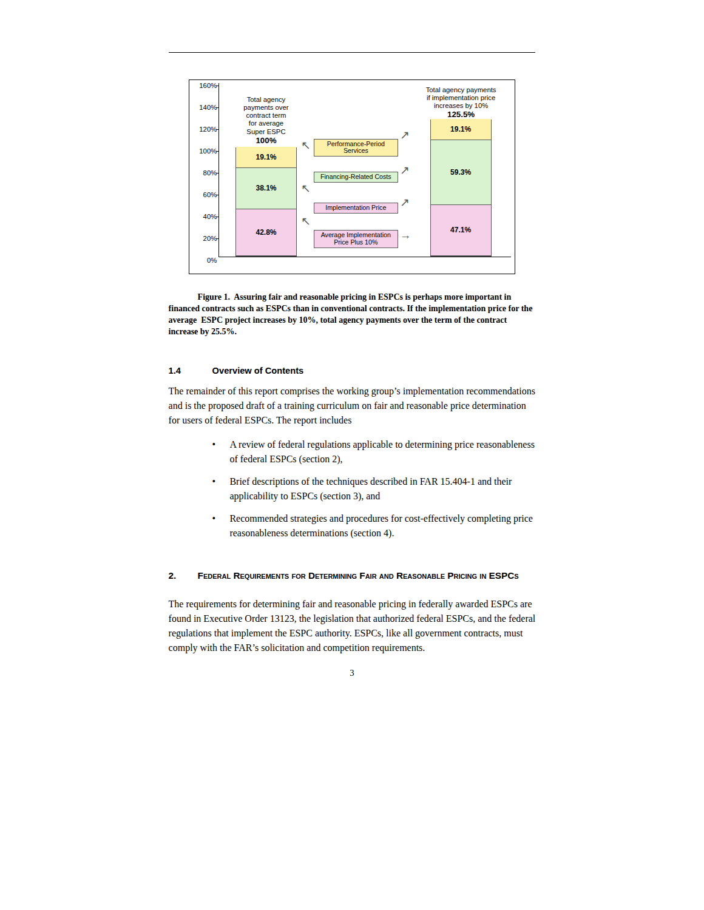160% 140% 120% 100% 80% 60% 40% 20% 0%
42.8%
38.1%
19.1%
Total agency
payments over
contract term
for average
Super ESPC
100%
47.1%
59.3%
19.1%
Total agency payments
if implementation price
increases by 10%
125.5%
Performance-Period
Services
Financing-Related Costs
Implementation Price
Average Implementation
Price Plus 10%
↖
↗
↖
↗
↖
↗
→
Figure 1. Assuring fair and reasonable pricing in ESPCs is perhaps more important in financed contracts such as ESPCs than in conventional contracts. If the implementation price for the average ESPC project increases by 10%, total agency payments over the term of the contract increase by 25.5%.
1.4 Overview of Contents
The remainder of this report comprises the working group’s implementation recommendations and is the proposed draft of a training curriculum on fair and reasonable price determination for users of federal ESPCs. The report includes
A review of federal regulations applicable to determining price reasonableness of federal ESPCs (section 2),
Brief descriptions of the techniques described in FAR 15.404-1 and their applicability to ESPCs (section 3), and
Recommended strategies and procedures for cost-effectively completing price reasonableness determinations (section 4).
2. Federal Requirements for Determining Fair and Reasonable Pricing in ESPCs
The requirements for determining fair and reasonable pricing in federally awarded ESPCs are found in Executive Order 13123, the legislation that authorized federal ESPCs, and the federal regulations that implement the ESPC authority. ESPCs, like all government contracts, must comply with the FAR’s solicitation and competition requirements.
3